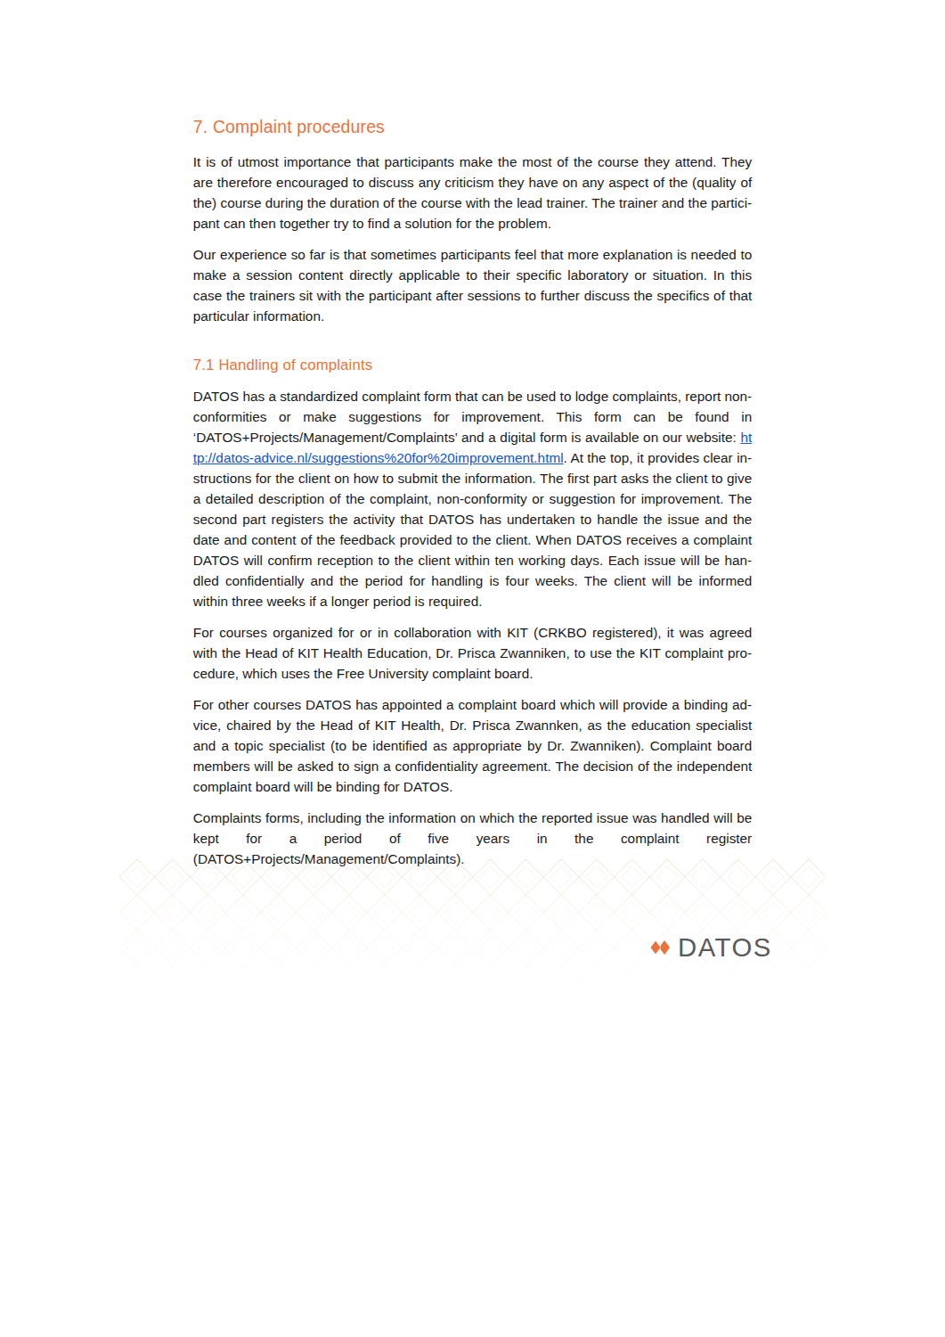7. Complaint procedures
It is of utmost importance that participants make the most of the course they attend. They are therefore encouraged to discuss any criticism they have on any aspect of the (quality of the) course during the duration of the course with the lead trainer. The trainer and the participant can then together try to find a solution for the problem.
Our experience so far is that sometimes participants feel that more explanation is needed to make a session content directly applicable to their specific laboratory or situation. In this case the trainers sit with the participant after sessions to further discuss the specifics of that particular information.
7.1 Handling of complaints
DATOS has a standardized complaint form that can be used to lodge complaints, report non-conformities or make suggestions for improvement. This form can be found in ‘DATOS+Projects/Management/Complaints’ and a digital form is available on our website: http://datos-advice.nl/suggestions%20for%20improvement.html. At the top, it provides clear instructions for the client on how to submit the information. The first part asks the client to give a detailed description of the complaint, non-conformity or suggestion for improvement. The second part registers the activity that DATOS has undertaken to handle the issue and the date and content of the feedback provided to the client. When DATOS receives a complaint DATOS will confirm reception to the client within ten working days. Each issue will be handled confidentially and the period for handling is four weeks. The client will be informed within three weeks if a longer period is required.
For courses organized for or in collaboration with KIT (CRKBO registered), it was agreed with the Head of KIT Health Education, Dr. Prisca Zwanniken, to use the KIT complaint procedure, which uses the Free University complaint board.
For other courses DATOS has appointed a complaint board which will provide a binding advice, chaired by the Head of KIT Health, Dr. Prisca Zwannken, as the education specialist and a topic specialist (to be identified as appropriate by Dr. Zwanniken). Complaint board members will be asked to sign a confidentiality agreement. The decision of the independent complaint board will be binding for DATOS.
Complaints forms, including the information on which the reported issue was handled will be kept for a period of five years in the complaint register (DATOS+Projects/Management/Complaints).
DATOS